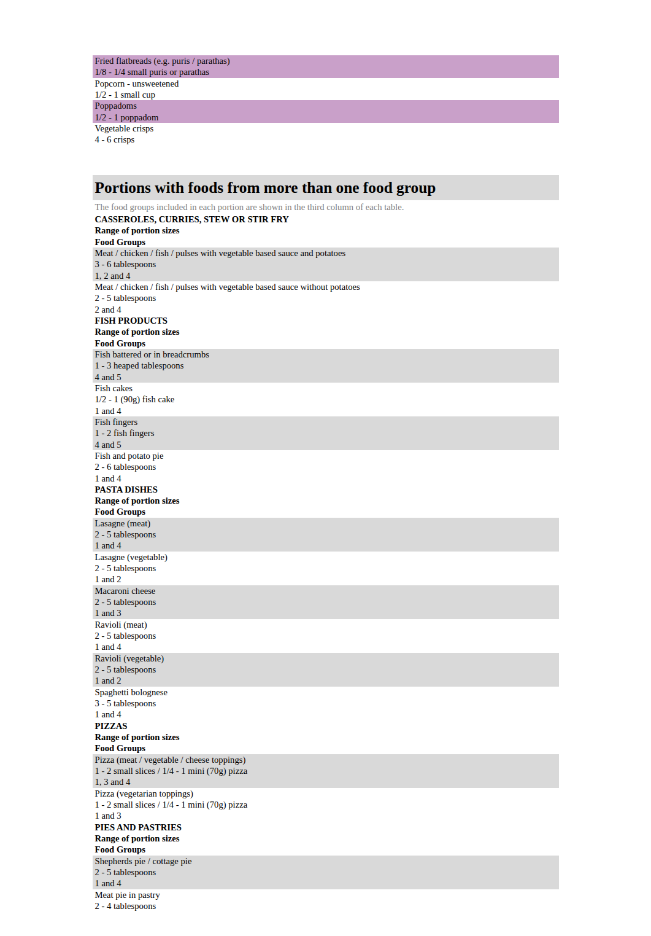| Fried flatbreads (e.g. puris / parathas) |
| 1/8 - 1/4 small puris or parathas |
| Popcorn - unsweetened |
| 1/2 - 1 small cup |
| Poppadoms |
| 1/2 - 1 poppadom |
| Vegetable crisps |
| 4 - 6 crisps |
Portions with foods from more than one food group
| The food groups included in each portion are shown in the third column of each table. |
| CASSEROLES, CURRIES, STEW OR STIR FRY |
| Range of portion sizes |
| Food Groups |
| Meat / chicken / fish / pulses with vegetable based sauce and potatoes |
| 3 - 6 tablespoons |
| 1, 2 and 4 |
| Meat / chicken / fish / pulses with vegetable based sauce without potatoes |
| 2 - 5 tablespoons |
| 2 and 4 |
| FISH PRODUCTS |
| Range of portion sizes |
| Food Groups |
| Fish battered or in breadcrumbs |
| 1 - 3 heaped tablespoons |
| 4 and 5 |
| Fish cakes |
| 1/2 - 1 (90g) fish cake |
| 1 and 4 |
| Fish fingers |
| 1 - 2 fish fingers |
| 4 and 5 |
| Fish and potato pie |
| 2 - 6 tablespoons |
| 1 and 4 |
| PASTA DISHES |
| Range of portion sizes |
| Food Groups |
| Lasagne (meat) |
| 2 - 5 tablespoons |
| 1 and 4 |
| Lasagne (vegetable) |
| 2 - 5 tablespoons |
| 1 and 2 |
| Macaroni cheese |
| 2 - 5 tablespoons |
| 1 and 3 |
| Ravioli (meat) |
| 2 - 5 tablespoons |
| 1 and 4 |
| Ravioli (vegetable) |
| 2 - 5 tablespoons |
| 1 and 2 |
| Spaghetti bolognese |
| 3 - 5 tablespoons |
| 1 and 4 |
| PIZZAS |
| Range of portion sizes |
| Food Groups |
| Pizza (meat / vegetable / cheese toppings) |
| 1 - 2 small slices / 1/4 - 1 mini (70g) pizza |
| 1, 3 and 4 |
| Pizza (vegetarian toppings) |
| 1 - 2 small slices / 1/4 - 1 mini (70g) pizza |
| 1 and 3 |
| PIES AND PASTRIES |
| Range of portion sizes |
| Food Groups |
| Shepherds pie / cottage pie |
| 2 - 5 tablespoons |
| 1 and 4 |
| Meat pie in pastry |
| 2 - 4 tablespoons |